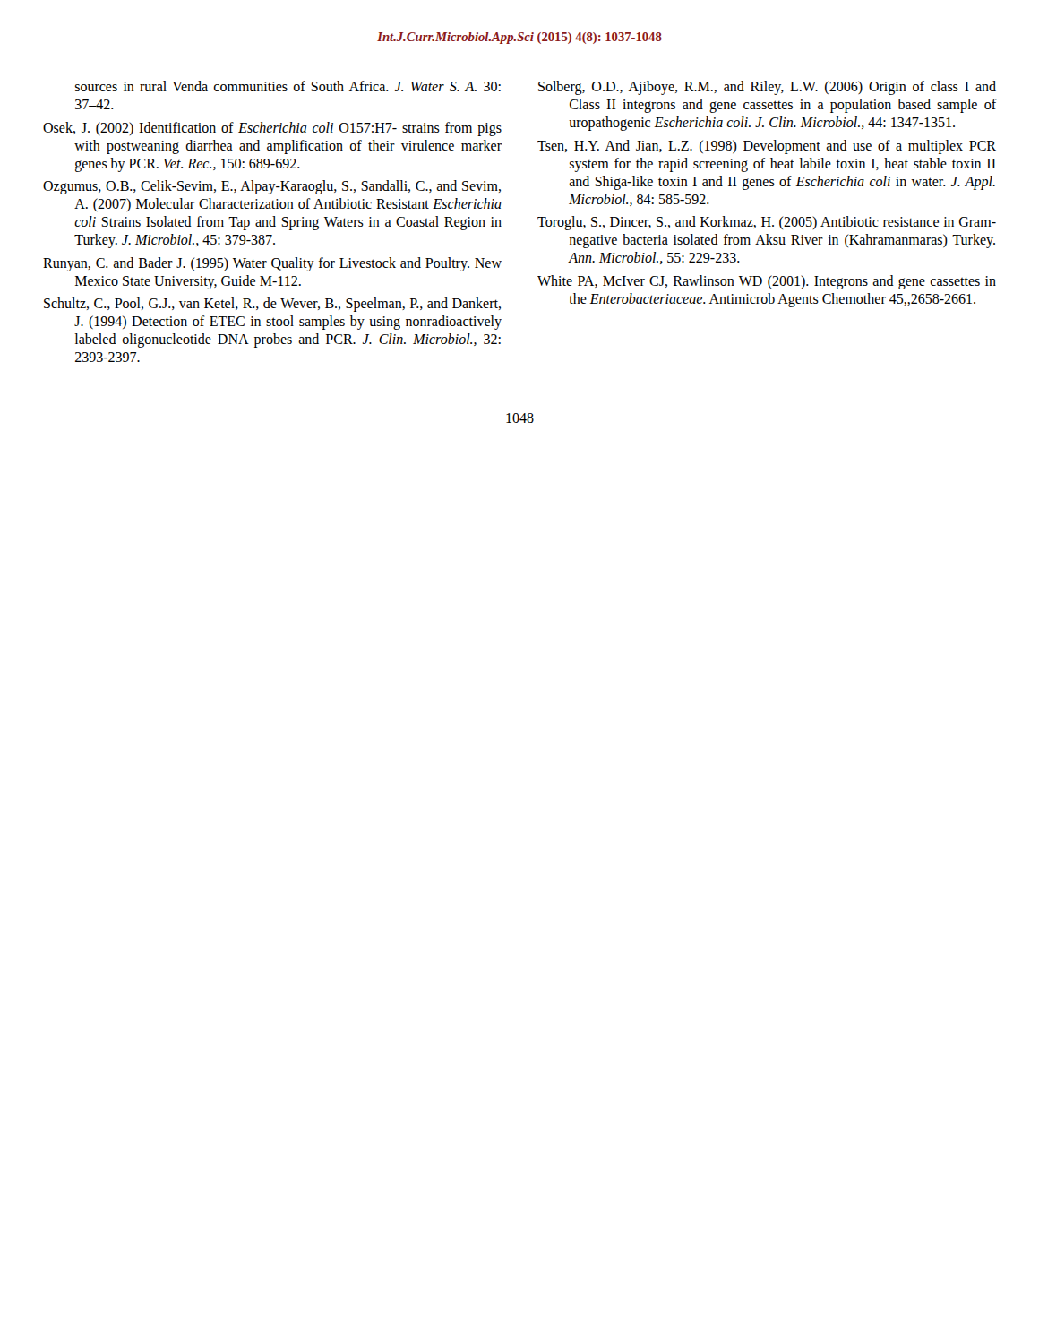Int.J.Curr.Microbiol.App.Sci (2015) 4(8): 1037-1048
sources in rural Venda communities of South Africa. J. Water S. A. 30: 37–42.
Osek, J. (2002) Identification of Escherichia coli O157:H7- strains from pigs with postweaning diarrhea and amplification of their virulence marker genes by PCR. Vet. Rec., 150: 689-692.
Ozgumus, O.B., Celik-Sevim, E., Alpay-Karaoglu, S., Sandalli, C., and Sevim, A. (2007) Molecular Characterization of Antibiotic Resistant Escherichia coli Strains Isolated from Tap and Spring Waters in a Coastal Region in Turkey. J. Microbiol., 45: 379-387.
Runyan, C. and Bader J. (1995) Water Quality for Livestock and Poultry. New Mexico State University, Guide M-112.
Schultz, C., Pool, G.J., van Ketel, R., de Wever, B., Speelman, P., and Dankert, J. (1994) Detection of ETEC in stool samples by using nonradioactively labeled oligonucleotide DNA probes and PCR. J. Clin. Microbiol., 32: 2393-2397.
Solberg, O.D., Ajiboye, R.M., and Riley, L.W. (2006) Origin of class I and Class II integrons and gene cassettes in a population based sample of uropathogenic Escherichia coli. J. Clin. Microbiol., 44: 1347-1351.
Tsen, H.Y. And Jian, L.Z. (1998) Development and use of a multiplex PCR system for the rapid screening of heat labile toxin I, heat stable toxin II and Shiga-like toxin I and II genes of Escherichia coli in water. J. Appl. Microbiol., 84: 585-592.
Toroglu, S., Dincer, S., and Korkmaz, H. (2005) Antibiotic resistance in Gram-negative bacteria isolated from Aksu River in (Kahramanmaras) Turkey. Ann. Microbiol., 55: 229-233.
White PA, McIver CJ, Rawlinson WD (2001). Integrons and gene cassettes in the Enterobacteriaceae. Antimicrob Agents Chemother 45,,2658-2661.
1048